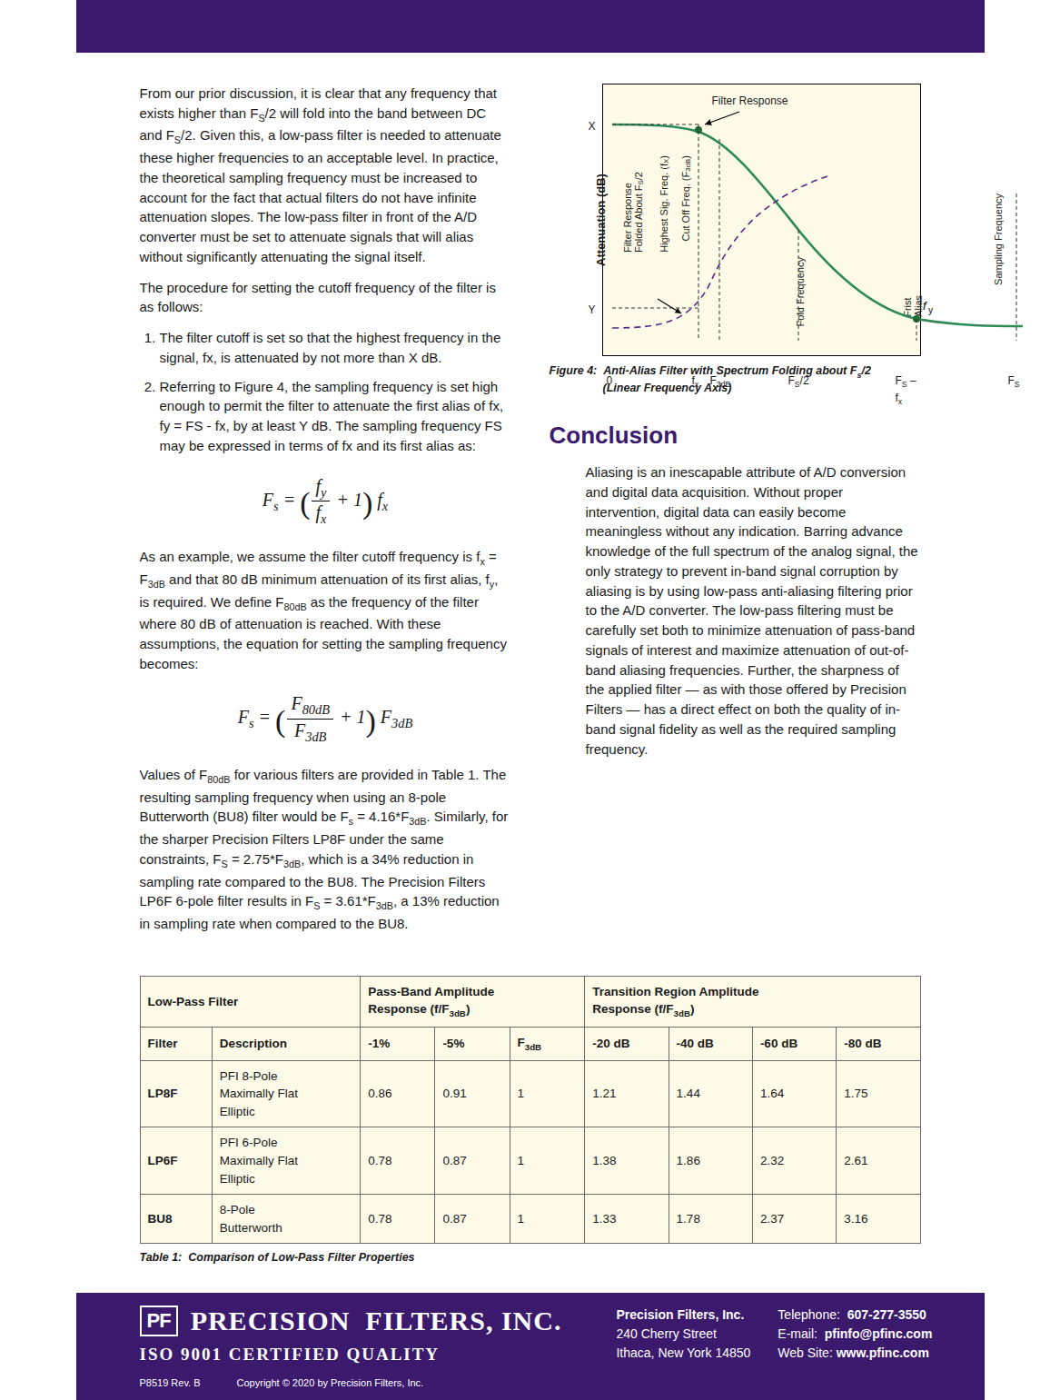From our prior discussion, it is clear that any frequency that exists higher than FS/2 will fold into the band between DC and FS/2. Given this, a low-pass filter is needed to attenuate these higher frequencies to an acceptable level. In practice, the theoretical sampling frequency must be increased to account for the fact that actual filters do not have infinite attenuation slopes. The low-pass filter in front of the A/D converter must be set to attenuate signals that will alias without significantly attenuating the signal itself.
The procedure for setting the cutoff frequency of the filter is as follows:
The filter cutoff is set so that the highest frequency in the signal, fx, is attenuated by not more than X dB.
Referring to Figure 4, the sampling frequency is set high enough to permit the filter to attenuate the first alias of fx, fy = FS - fx, by at least Y dB. The sampling frequency FS may be expressed in terms of fx and its first alias as:
Fs = (fy fx + 1) fx
As an example, we assume the filter cutoff frequency is fx = F3dB and that 80 dB minimum attenuation of its first alias, fy, is required. We define F80dB as the frequency of the filter where 80 dB of attenuation is reached. With these assumptions, the equation for setting the sampling frequency becomes:
Fs = (F80dB F3dB + 1) F3dB
Values of F80dB for various filters are provided in Table 1. The resulting sampling frequency when using an 8-pole Butterworth (BU8) filter would be Fs = 4.16*F3dB. Similarly, for the sharper Precision Filters LP8F under the same constraints, FS = 2.75*F3dB, which is a 34% reduction in sampling rate compared to the BU8. The Precision Filters LP6F 6-pole filter results in FS = 3.61*F3dB, a 13% reduction in sampling rate when compared to the BU8.
Attenuation (dB)
X
Y
Filter Response
Folded About FS/2
Highest Sig. Freq. (fX)
Cut Off Freq. (F3dB)
Fold Frequency
Frist
Alias
Sampling Frequency
Filter Response
f y
0 fx F3dB FS/2 FS – fx FS
Figure 4: Anti-Alias Filter with Spectrum Folding about Fs/2
(Linear Frequency Axis)
Conclusion
Aliasing is an inescapable attribute of A/D conversion and digital data acquisition. Without proper intervention, digital data can easily become meaningless without any indication. Barring advance knowledge of the full spectrum of the analog signal, the only strategy to prevent in-band signal corruption by aliasing is by using low-pass anti-aliasing filtering prior to the A/D converter. The low-pass filtering must be carefully set both to minimize attenuation of pass-band signals of interest and maximize attenuation of out-of-band aliasing frequencies. Further, the sharpness of the applied filter — as with those offered by Precision Filters — has a direct effect on both the quality of in-band signal fidelity as well as the required sampling frequency.
Table 1: Comparison of Low-Pass Filter Properties
| Low-Pass Filter | Pass-Band Amplitude Response (f/F 3dB ) | Transition Region Amplitude Response (f/F 3dB ) |
| --- | --- | --- |
| Filter | Description | -1% | -5% | F 3dB | -20 dB | -40 dB | -60 dB | -80 dB |
| LP8F | PFI 8-Pole Maximally Flat Elliptic | 0.86 | 0.91 | 1 | 1.21 | 1.44 | 1.64 | 1.75 |
| LP6F | PFI 6-Pole Maximally Flat Elliptic | 0.78 | 0.87 | 1 | 1.38 | 1.86 | 2.32 | 2.61 |
| BU8 | 8-Pole Butterworth | 0.78 | 0.87 | 1 | 1.33 | 1.78 | 2.37 | 3.16 |
PF
PRECISION FILTERS, INC.
ISO 9001 CERTIFIED QUALITY
Precision Filters, Inc.
240 Cherry Street
Ithaca, New York 14850
Telephone: 607-277-3550
E-mail: pfinfo@pfinc.com
Web Site: www.pfinc.com
P8519 Rev. B Copyright © 2020 by Precision Filters, Inc.